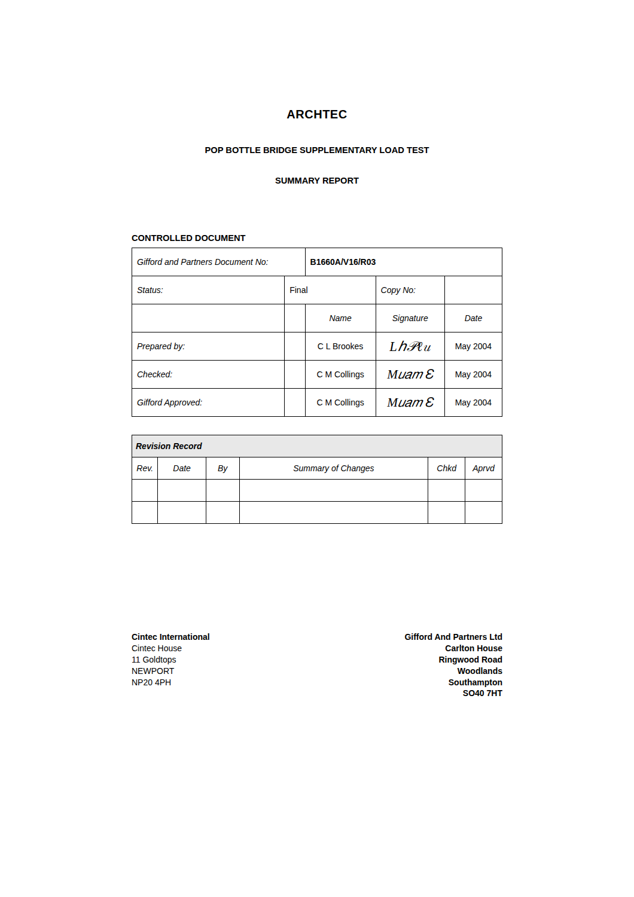ARCHTEC
POP BOTTLE BRIDGE SUPPLEMENTARY LOAD TEST
SUMMARY REPORT
CONTROLLED DOCUMENT
| Gifford and Partners Document No: | B1660A/V16/R03 |
| Status: | Final | Copy No: | |
| | | Name | Signature | Date |
| Prepared by: | | C L Brookes | Lℎ𝒫ℓ𝑢 | May 2004 |
| Checked: | | C M Collings | M𝑢𝑎𝑚 ℇ | May 2004 |
| Gifford Approved: | | C M Collings | M𝑢𝑎𝑚 ℇ | May 2004 |
| Revision Record |
| Rev. | Date | By | Summary of Changes | Chkd | Aprvd |
Cintec International
Cintec House
11 Goldtops
NEWPORT
NP20 4PH
Gifford And Partners Ltd
Carlton House
Ringwood Road
Woodlands
Southampton
SO40 7HT